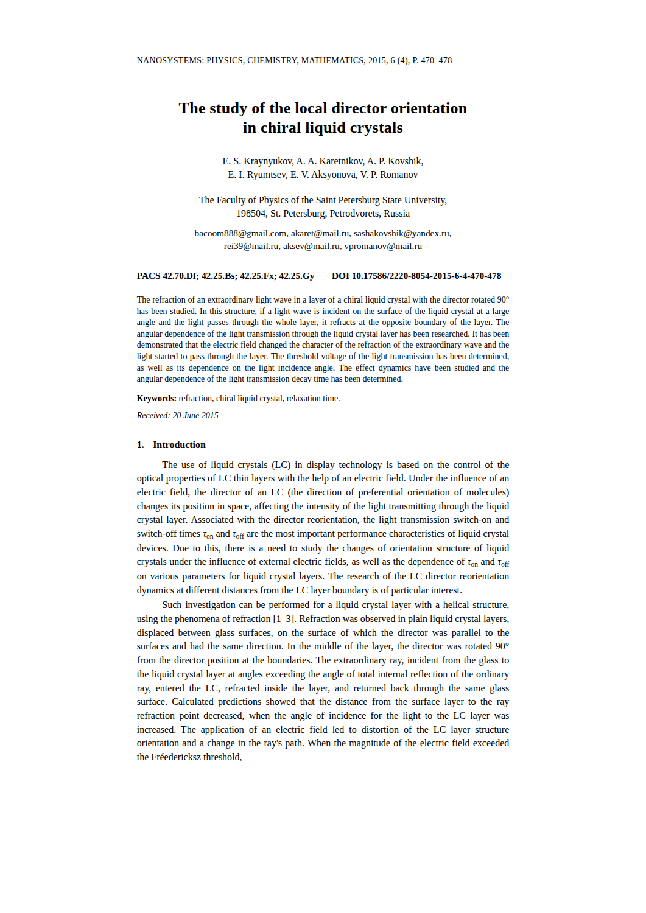NANOSYSTEMS: PHYSICS, CHEMISTRY, MATHEMATICS, 2015, 6 (4), P. 470–478
The study of the local director orientation
in chiral liquid crystals
E. S. Kraynyukov, A. A. Karetnikov, A. P. Kovshik,
E. I. Ryumtsev, E. V. Aksyonova, V. P. Romanov
The Faculty of Physics of the Saint Petersburg State University,
198504, St. Petersburg, Petrodvorets, Russia
bacoom888@gmail.com, akaret@mail.ru, sashakovshik@yandex.ru,
rei39@mail.ru, aksev@mail.ru, vpromanov@mail.ru
PACS 42.70.Df; 42.25.Bs; 42.25.Fx; 42.25.Gy DOI 10.17586/2220-8054-2015-6-4-470-478
The refraction of an extraordinary light wave in a layer of a chiral liquid crystal with the director rotated 90° has been studied. In this structure, if a light wave is incident on the surface of the liquid crystal at a large angle and the light passes through the whole layer, it refracts at the opposite boundary of the layer. The angular dependence of the light transmission through the liquid crystal layer has been researched. It has been demonstrated that the electric field changed the character of the refraction of the extraordinary wave and the light started to pass through the layer. The threshold voltage of the light transmission has been determined, as well as its dependence on the light incidence angle. The effect dynamics have been studied and the angular dependence of the light transmission decay time has been determined.
Keywords: refraction, chiral liquid crystal, relaxation time.
Received: 20 June 2015
1. Introduction
The use of liquid crystals (LC) in display technology is based on the control of the optical properties of LC thin layers with the help of an electric field. Under the influence of an electric field, the director of an LC (the direction of preferential orientation of molecules) changes its position in space, affecting the intensity of the light transmitting through the liquid crystal layer. Associated with the director reorientation, the light transmission switch-on and switch-off times τon and τoff are the most important performance characteristics of liquid crystal devices. Due to this, there is a need to study the changes of orientation structure of liquid crystals under the influence of external electric fields, as well as the dependence of τon and τoff on various parameters for liquid crystal layers. The research of the LC director reorientation dynamics at different distances from the LC layer boundary is of particular interest.
Such investigation can be performed for a liquid crystal layer with a helical structure, using the phenomena of refraction [1–3]. Refraction was observed in plain liquid crystal layers, displaced between glass surfaces, on the surface of which the director was parallel to the surfaces and had the same direction. In the middle of the layer, the director was rotated 90° from the director position at the boundaries. The extraordinary ray, incident from the glass to the liquid crystal layer at angles exceeding the angle of total internal reflection of the ordinary ray, entered the LC, refracted inside the layer, and returned back through the same glass surface. Calculated predictions showed that the distance from the surface layer to the ray refraction point decreased, when the angle of incidence for the light to the LC layer was increased. The application of an electric field led to distortion of the LC layer structure orientation and a change in the ray's path. When the magnitude of the electric field exceeded the Fréedericksz threshold,